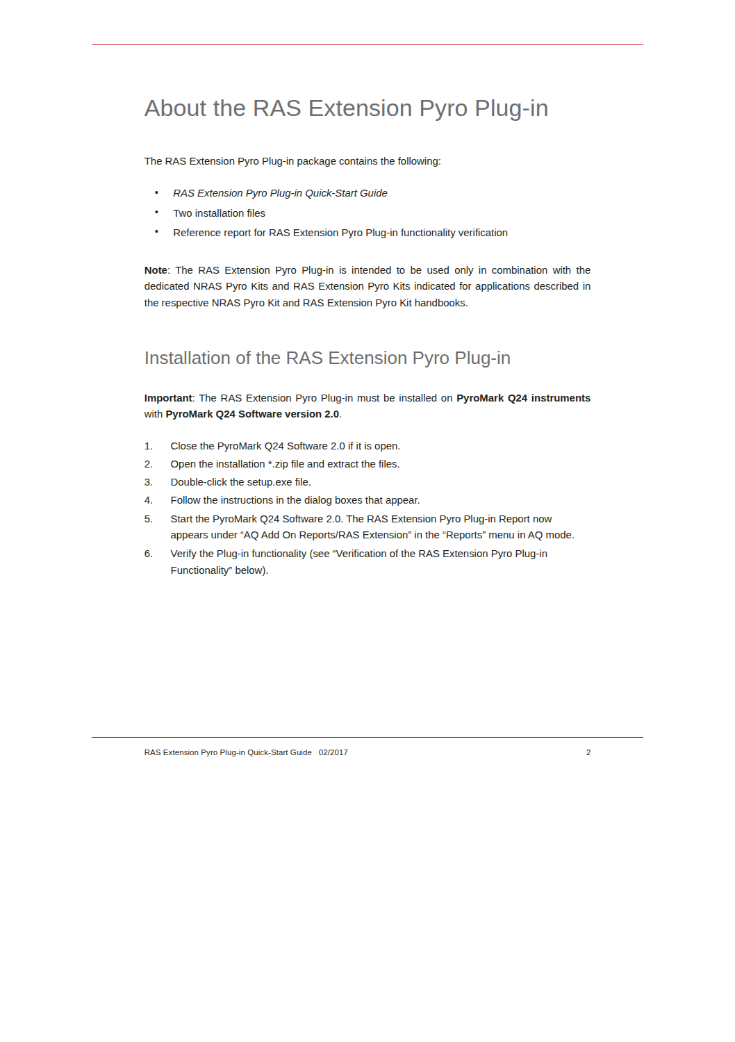About the RAS Extension Pyro Plug-in
The RAS Extension Pyro Plug-in package contains the following:
RAS Extension Pyro Plug-in Quick-Start Guide
Two installation files
Reference report for RAS Extension Pyro Plug-in functionality verification
Note: The RAS Extension Pyro Plug-in is intended to be used only in combination with the dedicated NRAS Pyro Kits and RAS Extension Pyro Kits indicated for applications described in the respective NRAS Pyro Kit and RAS Extension Pyro Kit handbooks.
Installation of the RAS Extension Pyro Plug-in
Important: The RAS Extension Pyro Plug-in must be installed on PyroMark Q24 instruments with PyroMark Q24 Software version 2.0.
Close the PyroMark Q24 Software 2.0 if it is open.
Open the installation *.zip file and extract the files.
Double-click the setup.exe file.
Follow the instructions in the dialog boxes that appear.
Start the PyroMark Q24 Software 2.0. The RAS Extension Pyro Plug-in Report now appears under “AQ Add On Reports/RAS Extension” in the “Reports” menu in AQ mode.
Verify the Plug-in functionality (see “Verification of the RAS Extension Pyro Plug-in Functionality” below).
RAS Extension Pyro Plug-in Quick-Start Guide 02/2017 2